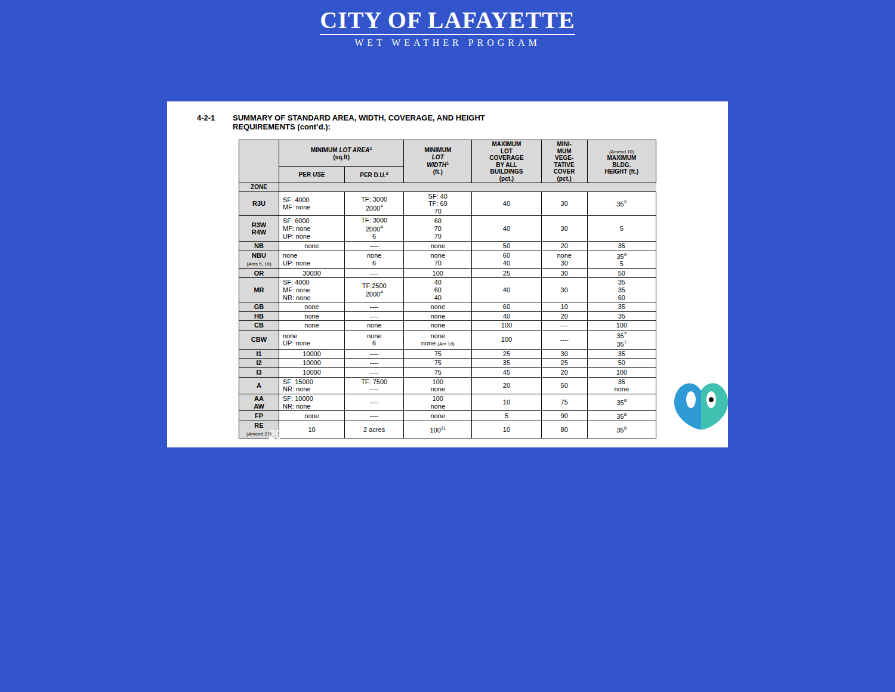CITY OF LAFAYETTE
WET WEATHER PROGRAM
4-2-1 SUMMARY OF STANDARD AREA, WIDTH, COVERAGE, AND HEIGHT
REQUIREMENTS (cont’d.):
| | MINIMUM LOT AREA 1 (sq.ft) | MINIMUM LOT WIDTH 1 (ft.) | MAXIMUM LOT COVERAGE BY ALL BUILDINGS (pct.) | MINI- MUM VEGE- TATIVE COVER (pct.) | (Amend 10) MAXIMUM BLDG. HEIGHT (ft.) |
| --- | --- | --- | --- | --- | --- |
| PER USE | PER D.U. 2 |
| ZONE | |
| R3U | SF: 4000 MF: none | TF: 3000 2000 4 | SF: 40 TF: 60 70 | 40 | 30 | 35 9 |
| R3W R4W | SF: 6000 MF: none UP: none | TF: 3000 2000 4 6 | 60 70 70 | 40 | 30 | 5 |
| NB | none | ---- | none | 50 | 20 | 35 |
| NBU (Ams 5, 10) | none UP: none | none 6 | none 70 | 60 40 | none 30 | 35 9 5 |
| OR | 30000 | ---- | 100 | 25 | 30 | 50 |
| MR | SF: 4000 MF: none NR: none | TF:2500 2000 4 | 40 60 40 | 40 | 30 | 35 35 60 |
| GB | none | ---- | none | 60 | 10 | 35 |
| HB | none | ---- | none | 40 | 20 | 35 |
| CB | none | none | none | 100 | ---- | 100 |
| CBW | none UP: none | none 6 | none none (Am 18) | 100 | ---- | 35 7 35 7 |
| I1 | 10000 | ---- | 75 | 25 | 30 | 35 |
| I2 | 10000 | ---- | 75 | 35 | 25 | 50 |
| I3 | 10000 | ---- | 75 | 45 | 20 | 100 |
| A | SF: 15000 NR: none | TF: 7500 ---- | 100 none | 20 | 50 | 35 none |
| AA AW | SF: 10000 NR: none | ---- | 100 none | 10 | 75 | 35 8 |
| FP | none | ---- | none | 5 | 90 | 35 8 |
| RE (Amend 27) | 10 | 2 acres | 100 11 | 10 | 80 | 35 8 |
9/4/2009 29